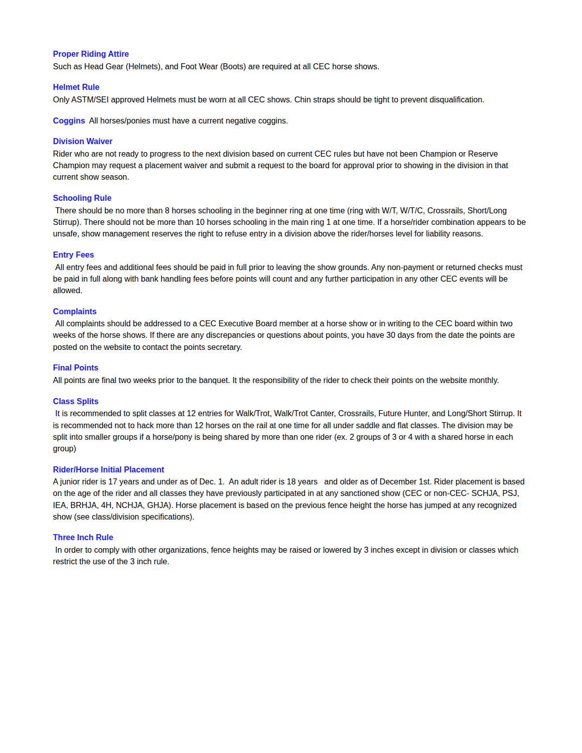Proper Riding Attire
Such as Head Gear (Helmets), and Foot Wear (Boots) are required at all CEC horse shows.
Helmet Rule
Only ASTM/SEI approved Helmets must be worn at all CEC shows. Chin straps should be tight to prevent disqualification.
Coggins All horses/ponies must have a current negative coggins.
Division Waiver
Rider who are not ready to progress to the next division based on current CEC rules but have not been Champion or Reserve Champion may request a placement waiver and submit a request to the board for approval prior to showing in the division in that current show season.
Schooling Rule
There should be no more than 8 horses schooling in the beginner ring at one time (ring with W/T, W/T/C, Crossrails, Short/Long Stirrup). There should not be more than 10 horses schooling in the main ring 1 at one time. If a horse/rider combination appears to be unsafe, show management reserves the right to refuse entry in a division above the rider/horses level for liability reasons.
Entry Fees
All entry fees and additional fees should be paid in full prior to leaving the show grounds. Any non-payment or returned checks must be paid in full along with bank handling fees before points will count and any further participation in any other CEC events will be allowed.
Complaints
All complaints should be addressed to a CEC Executive Board member at a horse show or in writing to the CEC board within two weeks of the horse shows. If there are any discrepancies or questions about points, you have 30 days from the date the points are posted on the website to contact the points secretary.
Final Points
All points are final two weeks prior to the banquet. It the responsibility of the rider to check their points on the website monthly.
Class Splits
It is recommended to split classes at 12 entries for Walk/Trot, Walk/Trot Canter, Crossrails, Future Hunter, and Long/Short Stirrup. It is recommended not to hack more than 12 horses on the rail at one time for all under saddle and flat classes. The division may be split into smaller groups if a horse/pony is being shared by more than one rider (ex. 2 groups of 3 or 4 with a shared horse in each group)
Rider/Horse Initial Placement
A junior rider is 17 years and under as of Dec. 1. An adult rider is 18 years and older as of December 1st. Rider placement is based on the age of the rider and all classes they have previously participated in at any sanctioned show (CEC or non-CEC- SCHJA, PSJ, IEA, BRHJA, 4H, NCHJA, GHJA). Horse placement is based on the previous fence height the horse has jumped at any recognized show (see class/division specifications).
Three Inch Rule
In order to comply with other organizations, fence heights may be raised or lowered by 3 inches except in division or classes which restrict the use of the 3 inch rule.